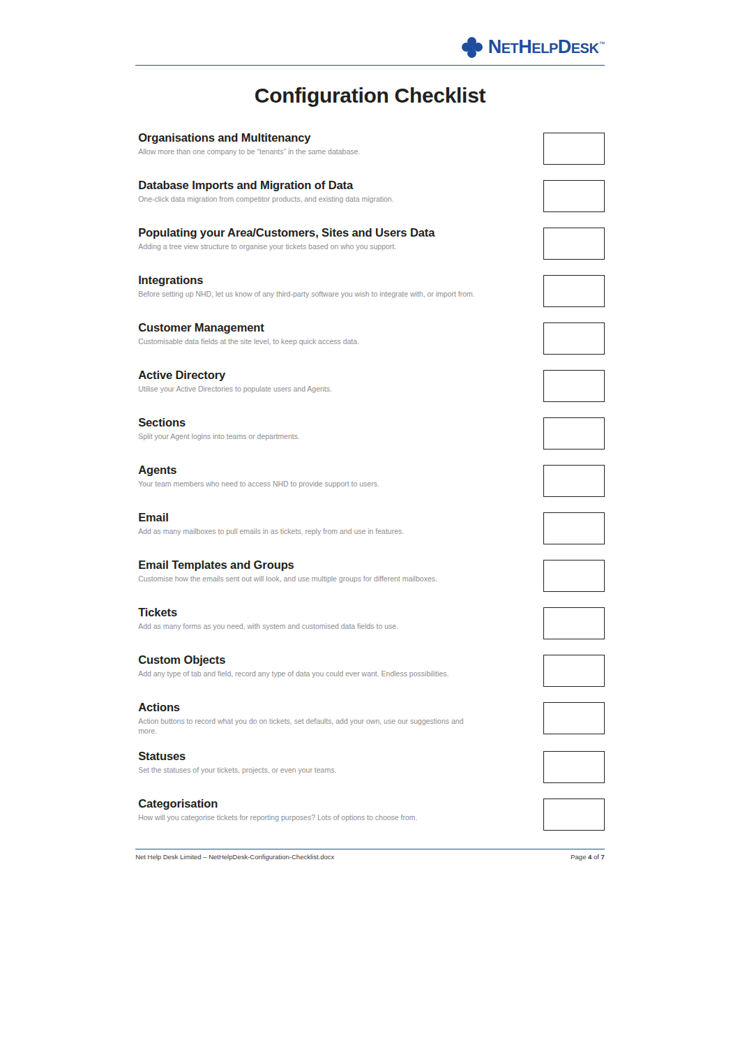NETHELPDESK™
Configuration Checklist
Organisations and Multitenancy
Allow more than one company to be “tenants” in the same database.
Database Imports and Migration of Data
One-click data migration from competitor products, and existing data migration.
Populating your Area/Customers, Sites and Users Data
Adding a tree view structure to organise your tickets based on who you support.
Integrations
Before setting up NHD, let us know of any third-party software you wish to integrate with, or import from.
Customer Management
Customisable data fields at the site level, to keep quick access data.
Active Directory
Utilise your Active Directories to populate users and Agents.
Sections
Split your Agent logins into teams or departments.
Agents
Your team members who need to access NHD to provide support to users.
Email
Add as many mailboxes to pull emails in as tickets, reply from and use in features.
Email Templates and Groups
Customise how the emails sent out will look, and use multiple groups for different mailboxes.
Tickets
Add as many forms as you need, with system and customised data fields to use.
Custom Objects
Add any type of tab and field, record any type of data you could ever want. Endless possibilities.
Actions
Action buttons to record what you do on tickets, set defaults, add your own, use our suggestions and more.
Statuses
Set the statuses of your tickets, projects, or even your teams.
Categorisation
How will you categorise tickets for reporting purposes? Lots of options to choose from.
Net Help Desk Limited – NetHelpDesk-Configuration-Checklist.docx
Page 4 of 7